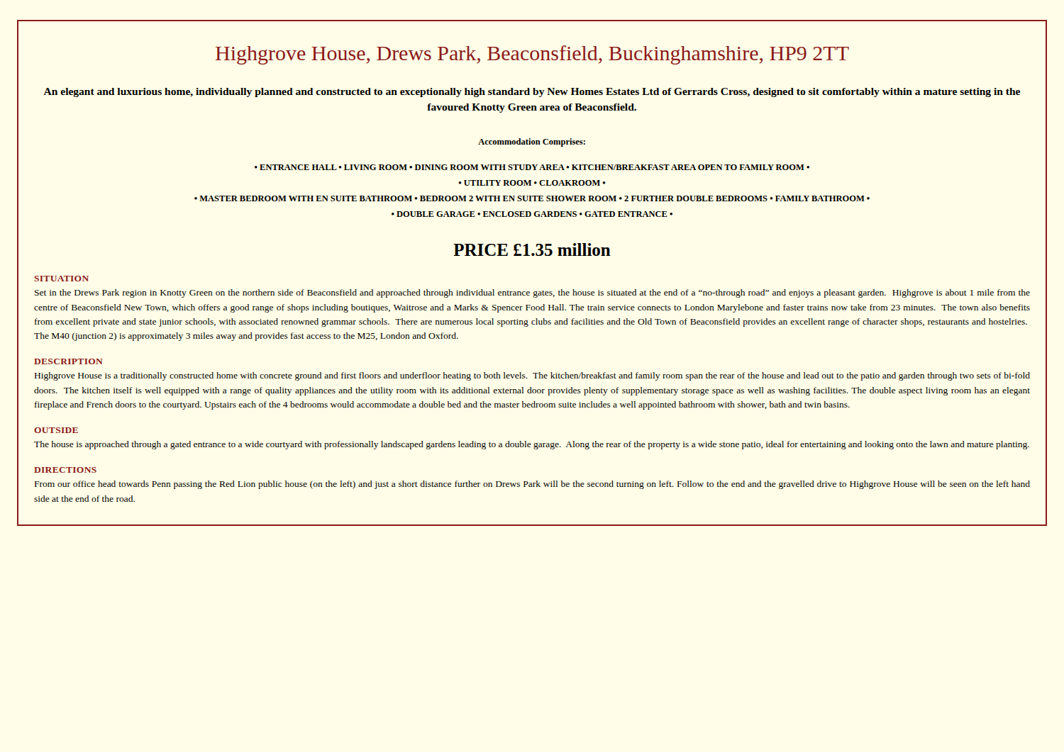Highgrove House, Drews Park, Beaconsfield, Buckinghamshire, HP9 2TT
An elegant and luxurious home, individually planned and constructed to an exceptionally high standard by New Homes Estates Ltd of Gerrards Cross, designed to sit comfortably within a mature setting in the favoured Knotty Green area of Beaconsfield.
Accommodation Comprises:
• ENTRANCE HALL • LIVING ROOM • DINING ROOM WITH STUDY AREA • KITCHEN/BREAKFAST AREA OPEN TO FAMILY ROOM •
• UTILITY ROOM • CLOAKROOM •
• MASTER BEDROOM WITH EN SUITE BATHROOM • BEDROOM 2 WITH EN SUITE SHOWER ROOM • 2 FURTHER DOUBLE BEDROOMS • FAMILY BATHROOM •
• DOUBLE GARAGE • ENCLOSED GARDENS • GATED ENTRANCE •
PRICE £1.35 million
SITUATION
Set in the Drews Park region in Knotty Green on the northern side of Beaconsfield and approached through individual entrance gates, the house is situated at the end of a “no-through road” and enjoys a pleasant garden. Highgrove is about 1 mile from the centre of Beaconsfield New Town, which offers a good range of shops including boutiques, Waitrose and a Marks & Spencer Food Hall. The train service connects to London Marylebone and faster trains now take from 23 minutes. The town also benefits from excellent private and state junior schools, with associated renowned grammar schools. There are numerous local sporting clubs and facilities and the Old Town of Beaconsfield provides an excellent range of character shops, restaurants and hostelries. The M40 (junction 2) is approximately 3 miles away and provides fast access to the M25, London and Oxford.
DESCRIPTION
Highgrove House is a traditionally constructed home with concrete ground and first floors and underfloor heating to both levels. The kitchen/breakfast and family room span the rear of the house and lead out to the patio and garden through two sets of bi-fold doors. The kitchen itself is well equipped with a range of quality appliances and the utility room with its additional external door provides plenty of supplementary storage space as well as washing facilities. The double aspect living room has an elegant fireplace and French doors to the courtyard. Upstairs each of the 4 bedrooms would accommodate a double bed and the master bedroom suite includes a well appointed bathroom with shower, bath and twin basins.
OUTSIDE
The house is approached through a gated entrance to a wide courtyard with professionally landscaped gardens leading to a double garage. Along the rear of the property is a wide stone patio, ideal for entertaining and looking onto the lawn and mature planting.
DIRECTIONS
From our office head towards Penn passing the Red Lion public house (on the left) and just a short distance further on Drews Park will be the second turning on left. Follow to the end and the gravelled drive to Highgrove House will be seen on the left hand side at the end of the road.